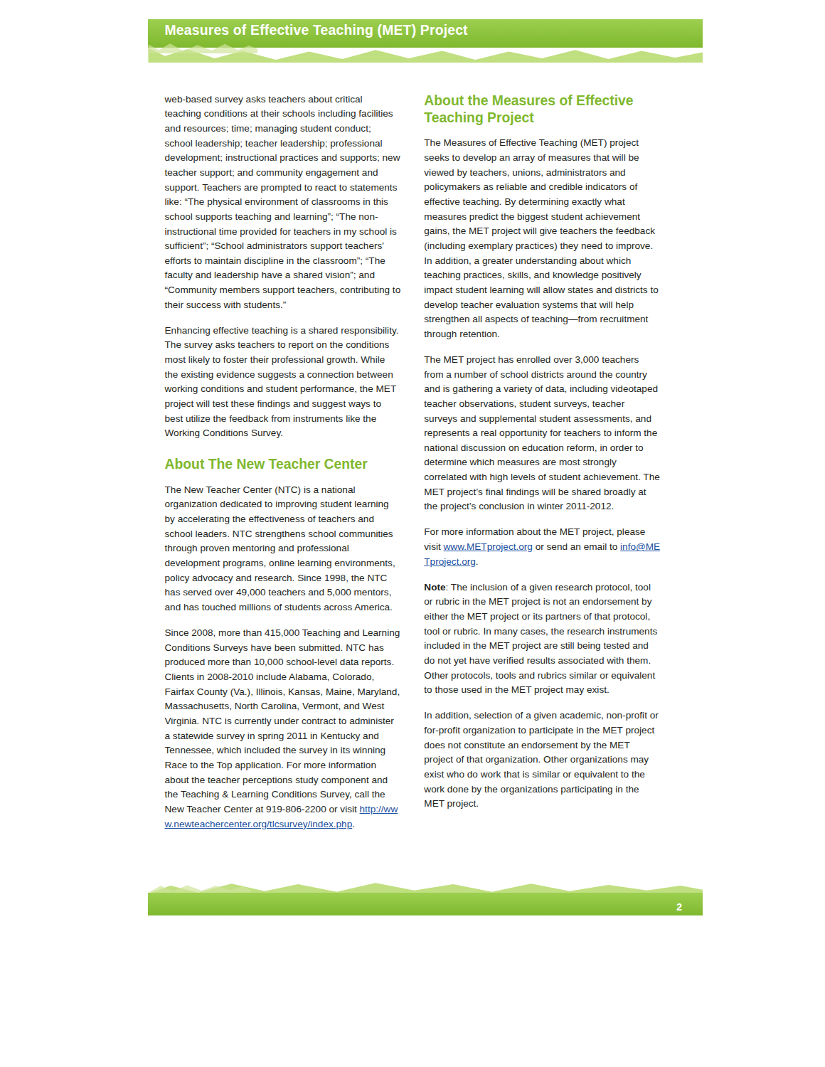Measures of Effective Teaching (MET) Project
web-based survey asks teachers about critical teaching conditions at their schools including facilities and resources; time; managing student conduct; school leadership; teacher leadership; professional development; instructional practices and supports; new teacher support; and community engagement and support. Teachers are prompted to react to statements like: “The physical environment of classrooms in this school supports teaching and learning”; “The non-instructional time provided for teachers in my school is sufficient”; “School administrators support teachers' efforts to maintain discipline in the classroom”; “The faculty and leadership have a shared vision”; and “Community members support teachers, contributing to their success with students.”
Enhancing effective teaching is a shared responsibility. The survey asks teachers to report on the conditions most likely to foster their professional growth. While the existing evidence suggests a connection between working conditions and student performance, the MET project will test these findings and suggest ways to best utilize the feedback from instruments like the Working Conditions Survey.
About The New Teacher Center
The New Teacher Center (NTC) is a national organization dedicated to improving student learning by accelerating the effectiveness of teachers and school leaders. NTC strengthens school communities through proven mentoring and professional development programs, online learning environments, policy advocacy and research. Since 1998, the NTC has served over 49,000 teachers and 5,000 mentors, and has touched millions of students across America.
Since 2008, more than 415,000 Teaching and Learning Conditions Surveys have been submitted. NTC has produced more than 10,000 school-level data reports. Clients in 2008-2010 include Alabama, Colorado, Fairfax County (Va.), Illinois, Kansas, Maine, Maryland, Massachusetts, North Carolina, Vermont, and West Virginia. NTC is currently under contract to administer a statewide survey in spring 2011 in Kentucky and Tennessee, which included the survey in its winning Race to the Top application. For more information about the teacher perceptions study component and the Teaching & Learning Conditions Survey, call the New Teacher Center at 919-806-2200 or visit http://www.newteachercenter.org/tlcsurvey/index.php.
About the Measures of Effective Teaching Project
The Measures of Effective Teaching (MET) project seeks to develop an array of measures that will be viewed by teachers, unions, administrators and policymakers as reliable and credible indicators of effective teaching. By determining exactly what measures predict the biggest student achievement gains, the MET project will give teachers the feedback (including exemplary practices) they need to improve. In addition, a greater understanding about which teaching practices, skills, and knowledge positively impact student learning will allow states and districts to develop teacher evaluation systems that will help strengthen all aspects of teaching—from recruitment through retention.
The MET project has enrolled over 3,000 teachers from a number of school districts around the country and is gathering a variety of data, including videotaped teacher observations, student surveys, teacher surveys and supplemental student assessments, and represents a real opportunity for teachers to inform the national discussion on education reform, in order to determine which measures are most strongly correlated with high levels of student achievement. The MET project’s final findings will be shared broadly at the project’s conclusion in winter 2011-2012.
For more information about the MET project, please visit www.METproject.org or send an email to info@METproject.org.
Note: The inclusion of a given research protocol, tool or rubric in the MET project is not an endorsement by either the MET project or its partners of that protocol, tool or rubric. In many cases, the research instruments included in the MET project are still being tested and do not yet have verified results associated with them. Other protocols, tools and rubrics similar or equivalent to those used in the MET project may exist.
In addition, selection of a given academic, non-profit or for-profit organization to participate in the MET project does not constitute an endorsement by the MET project of that organization. Other organizations may exist who do work that is similar or equivalent to the work done by the organizations participating in the MET project.
2